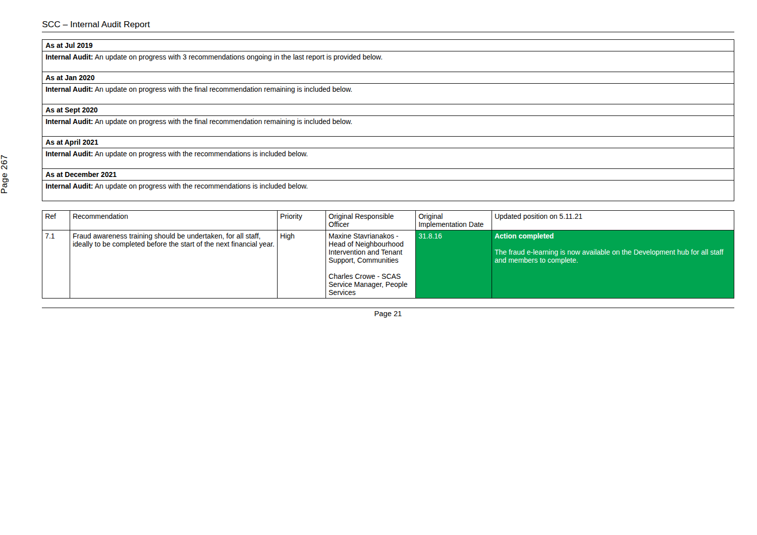SCC – Internal Audit Report
Page 267
| As at Jul 2019 |
| Internal Audit: An update on progress with 3 recommendations ongoing in the last report is provided below. |
| As at Jan 2020 |
| Internal Audit: An update on progress with the final recommendation remaining is included below. |
| As at Sept 2020 |
| Internal Audit: An update on progress with the final recommendation remaining is included below. |
| As at April 2021 |
| Internal Audit: An update on progress with the recommendations is included below. |
| As at December 2021 |
| Internal Audit: An update on progress with the recommendations is included below. |
| Ref | Recommendation | Priority | Original Responsible Officer | Original Implementation Date | Updated position on 5.11.21 |
| --- | --- | --- | --- | --- | --- |
| 7.1 | Fraud awareness training should be undertaken, for all staff, ideally to be completed before the start of the next financial year. | High | Maxine Stavrianakos - Head of Neighbourhood Intervention and Tenant Support, Communities Charles Crowe - SCAS Service Manager, People Services | 31.8.16 | Action completed The fraud e-learning is now available on the Development hub for all staff and members to complete. |
Page 21